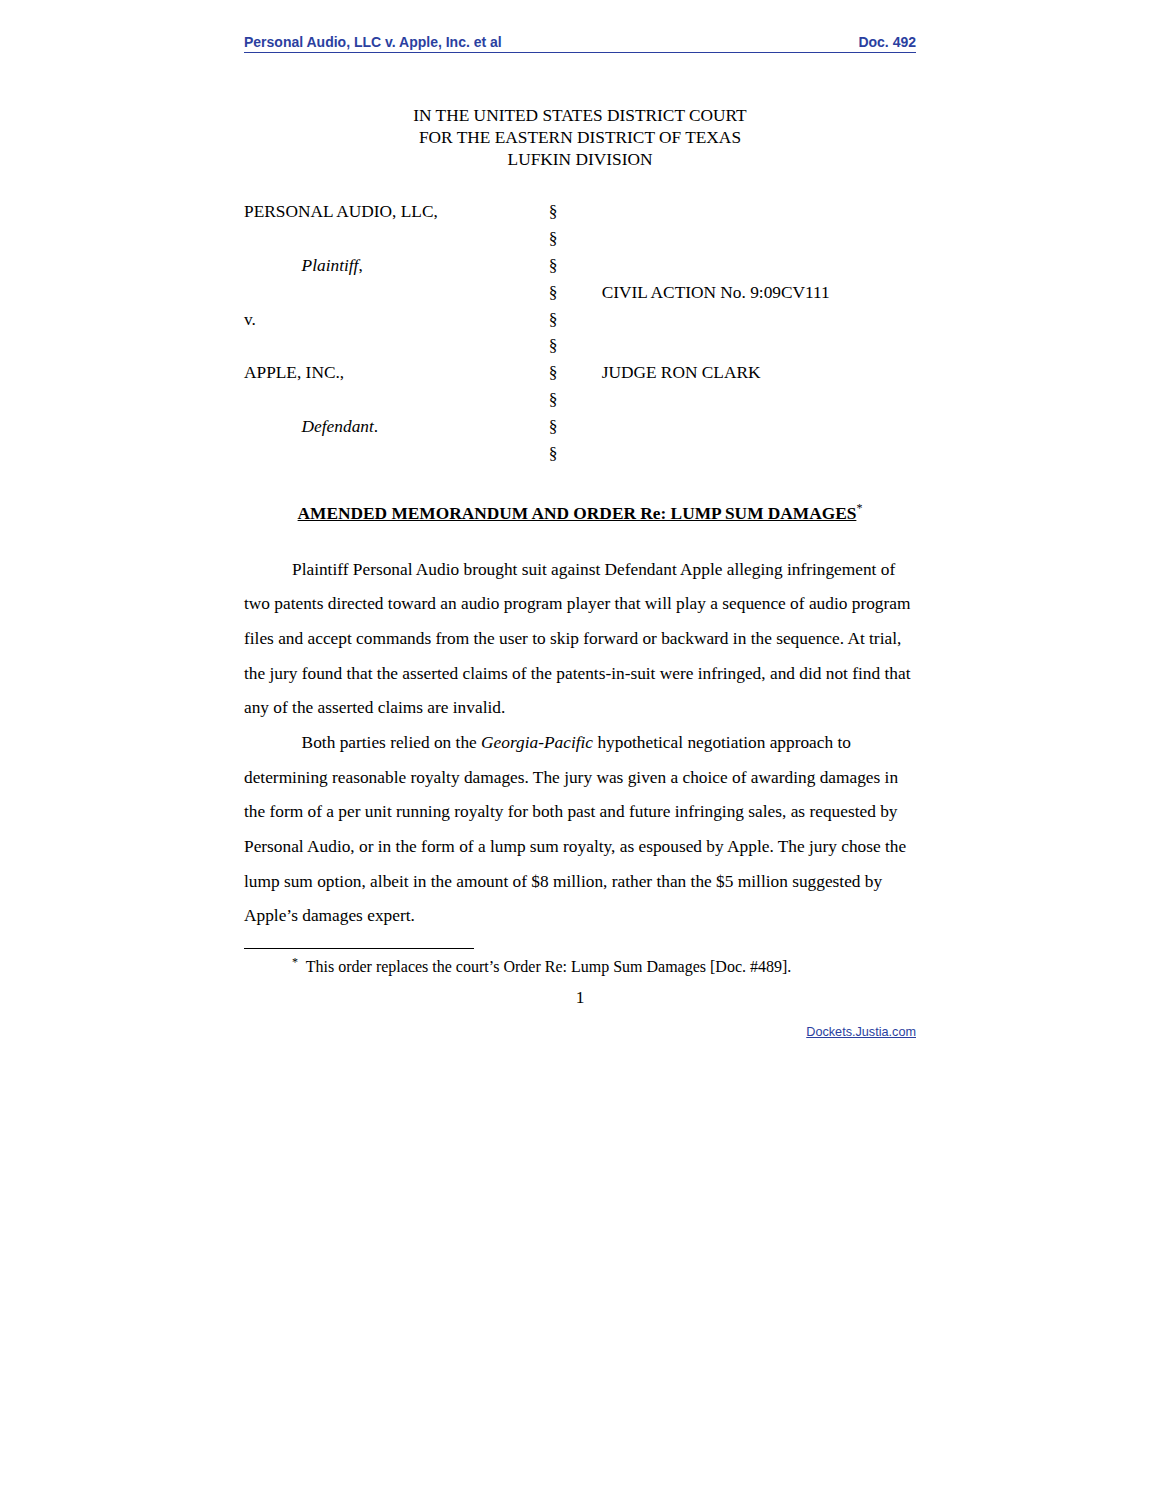Personal Audio, LLC v. Apple, Inc. et al Doc. 492
IN THE UNITED STATES DISTRICT COURT
FOR THE EASTERN DISTRICT OF TEXAS
LUFKIN DIVISION
| PERSONAL AUDIO, LLC, | § | |
| | § | |
| Plaintiff , | § | |
| | § | CIVIL ACTION No. 9:09CV111 |
| v. | § | |
| | § | |
| APPLE, INC., | § | JUDGE RON CLARK |
| | § | |
| Defendant . | § | |
| | § | |
AMENDED MEMORANDUM AND ORDER Re: LUMP SUM DAMAGES*
Plaintiff Personal Audio brought suit against Defendant Apple alleging infringement of two patents directed toward an audio program player that will play a sequence of audio program files and accept commands from the user to skip forward or backward in the sequence. At trial, the jury found that the asserted claims of the patents-in-suit were infringed, and did not find that any of the asserted claims are invalid.
Both parties relied on the Georgia-Pacific hypothetical negotiation approach to determining reasonable royalty damages. The jury was given a choice of awarding damages in the form of a per unit running royalty for both past and future infringing sales, as requested by Personal Audio, or in the form of a lump sum royalty, as espoused by Apple. The jury chose the lump sum option, albeit in the amount of $8 million, rather than the $5 million suggested by Apple’s damages expert.
* This order replaces the court’s Order Re: Lump Sum Damages [Doc. #489].
1
Dockets.Justia.com